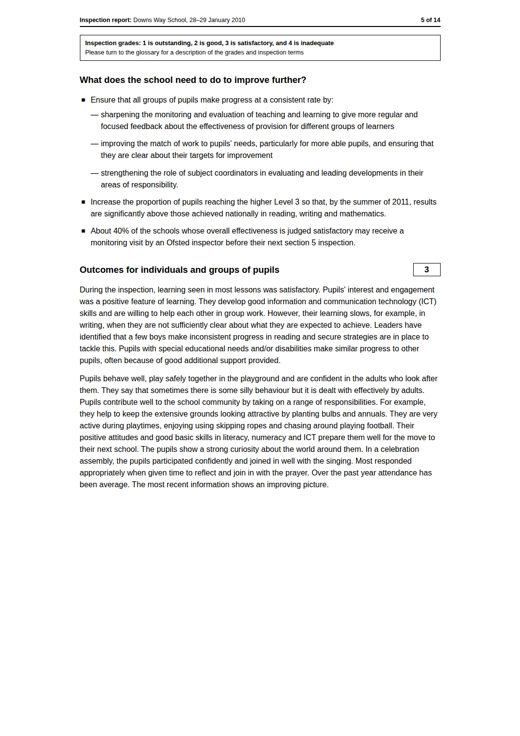Inspection report: Downs Way School, 28–29 January 2010 5 of 14
Inspection grades: 1 is outstanding, 2 is good, 3 is satisfactory, and 4 is inadequate
Please turn to the glossary for a description of the grades and inspection terms
What does the school need to do to improve further?
Ensure that all groups of pupils make progress at a consistent rate by:
sharpening the monitoring and evaluation of teaching and learning to give more regular and focused feedback about the effectiveness of provision for different groups of learners
improving the match of work to pupils' needs, particularly for more able pupils, and ensuring that they are clear about their targets for improvement
strengthening the role of subject coordinators in evaluating and leading developments in their areas of responsibility.
Increase the proportion of pupils reaching the higher Level 3 so that, by the summer of 2011, results are significantly above those achieved nationally in reading, writing and mathematics.
About 40% of the schools whose overall effectiveness is judged satisfactory may receive a monitoring visit by an Ofsted inspector before their next section 5 inspection.
Outcomes for individuals and groups of pupils
3
During the inspection, learning seen in most lessons was satisfactory. Pupils' interest and engagement was a positive feature of learning. They develop good information and communication technology (ICT) skills and are willing to help each other in group work. However, their learning slows, for example, in writing, when they are not sufficiently clear about what they are expected to achieve. Leaders have identified that a few boys make inconsistent progress in reading and secure strategies are in place to tackle this. Pupils with special educational needs and/or disabilities make similar progress to other pupils, often because of good additional support provided.
Pupils behave well, play safely together in the playground and are confident in the adults who look after them. They say that sometimes there is some silly behaviour but it is dealt with effectively by adults. Pupils contribute well to the school community by taking on a range of responsibilities. For example, they help to keep the extensive grounds looking attractive by planting bulbs and annuals. They are very active during playtimes, enjoying using skipping ropes and chasing around playing football. Their positive attitudes and good basic skills in literacy, numeracy and ICT prepare them well for the move to their next school. The pupils show a strong curiosity about the world around them. In a celebration assembly, the pupils participated confidently and joined in well with the singing. Most responded appropriately when given time to reflect and join in with the prayer. Over the past year attendance has been average. The most recent information shows an improving picture.